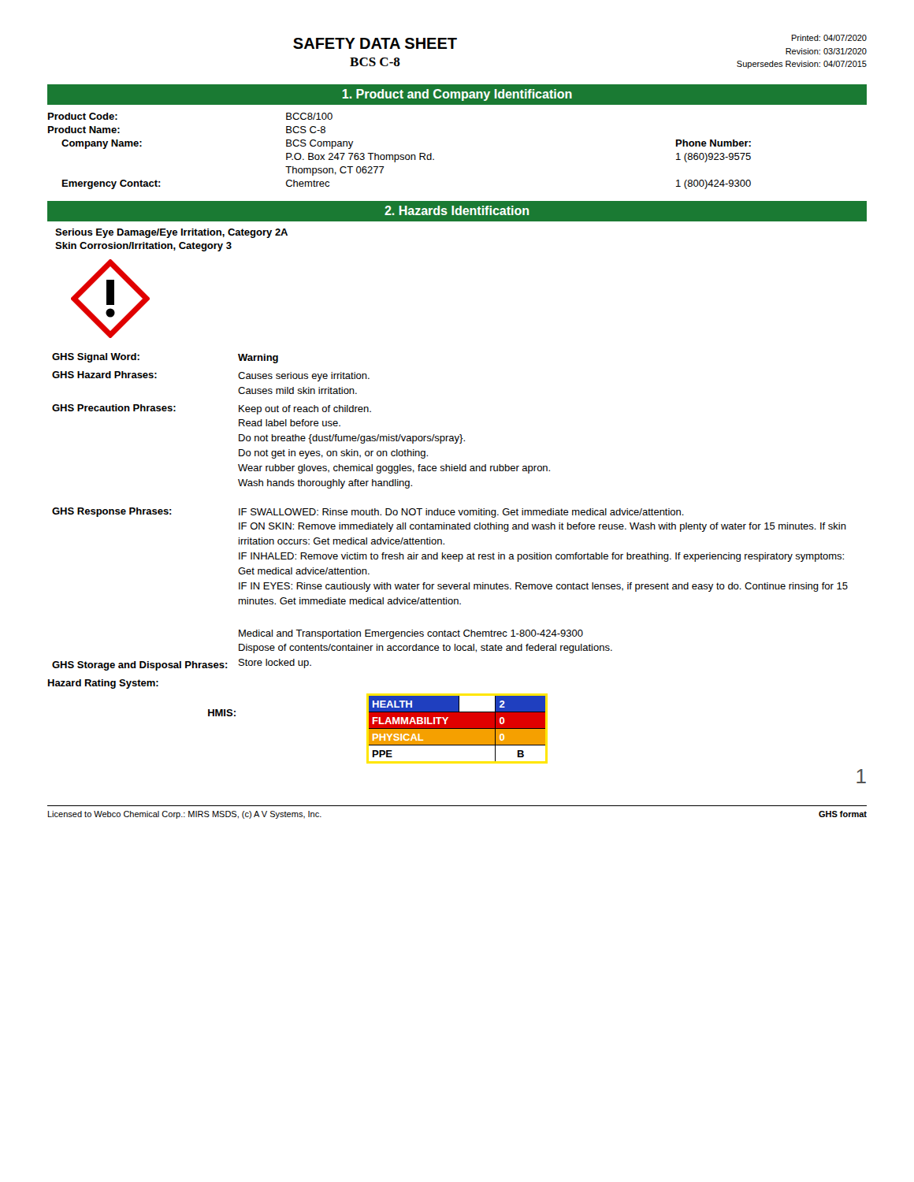Printed: 04/07/2020
Revision: 03/31/2020
Supersedes Revision: 04/07/2015
SAFETY DATA SHEET
BCS C-8
1. Product and Company Identification
| Product Code: | BCC8/100 | |
| Product Name: | BCS C-8 | |
| Company Name: | BCS Company | Phone Number: |
| | P.O. Box 247 763 Thompson Rd. | 1 (860)923-9575 |
| | Thompson, CT 06277 | |
| Emergency Contact: | Chemtrec | 1 (800)424-9300 |
2. Hazards Identification
Serious Eye Damage/Eye Irritation, Category 2A
Skin Corrosion/Irritation, Category 3
| GHS Signal Word: | Warning |
| GHS Hazard Phrases: | Causes serious eye irritation. Causes mild skin irritation. |
| GHS Precaution Phrases: | Keep out of reach of children. Read label before use. Do not breathe {dust/fume/gas/mist/vapors/spray}. Do not get in eyes, on skin, or on clothing. Wear rubber gloves, chemical goggles, face shield and rubber apron. Wash hands thoroughly after handling. |
| GHS Response Phrases: | IF SWALLOWED: Rinse mouth. Do NOT induce vomiting. Get immediate medical advice/attention. IF ON SKIN: Remove immediately all contaminated clothing and wash it before reuse. Wash with plenty of water for 15 minutes. If skin irritation occurs: Get medical advice/attention. IF INHALED: Remove victim to fresh air and keep at rest in a position comfortable for breathing. If experiencing respiratory symptoms: Get medical advice/attention. IF IN EYES: Rinse cautiously with water for several minutes. Remove contact lenses, if present and easy to do. Continue rinsing for 15 minutes. Get immediate medical advice/attention. |
| GHS Storage and Disposal Phrases: | Medical and Transportation Emergencies contact Chemtrec 1-800-424-9300 Dispose of contents/container in accordance to local, state and federal regulations. Store locked up. |
Hazard Rating System:
| HEALTH | | 2 |
| FLAMMABILITY | 0 |
| PHYSICAL | 0 |
| PPE | B |
HMIS:
1
Licensed to Webco Chemical Corp.: MIRS MSDS, (c) A V Systems, Inc.
GHS format